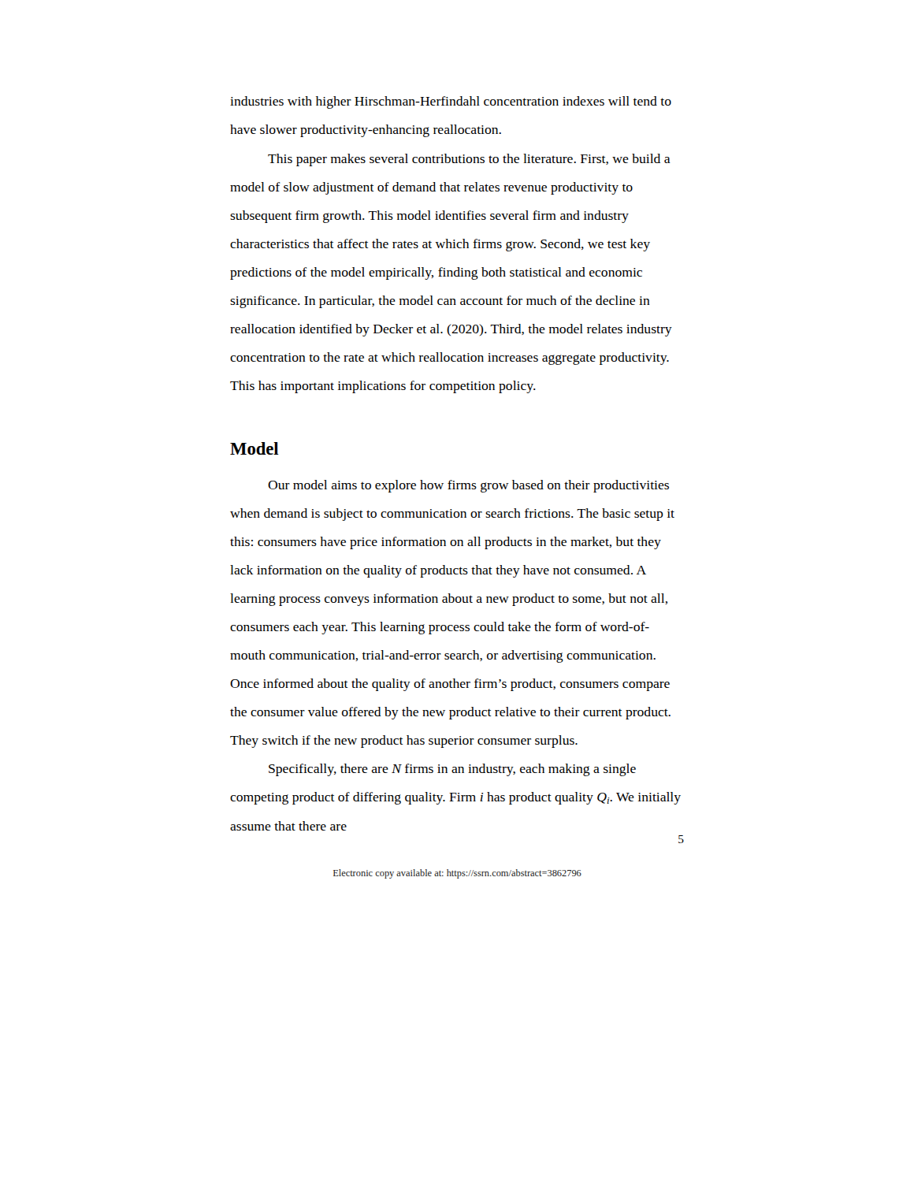industries with higher Hirschman-Herfindahl concentration indexes will tend to have slower productivity-enhancing reallocation.
This paper makes several contributions to the literature. First, we build a model of slow adjustment of demand that relates revenue productivity to subsequent firm growth. This model identifies several firm and industry characteristics that affect the rates at which firms grow. Second, we test key predictions of the model empirically, finding both statistical and economic significance. In particular, the model can account for much of the decline in reallocation identified by Decker et al. (2020). Third, the model relates industry concentration to the rate at which reallocation increases aggregate productivity. This has important implications for competition policy.
Model
Our model aims to explore how firms grow based on their productivities when demand is subject to communication or search frictions. The basic setup it this: consumers have price information on all products in the market, but they lack information on the quality of products that they have not consumed. A learning process conveys information about a new product to some, but not all, consumers each year. This learning process could take the form of word-of-mouth communication, trial-and-error search, or advertising communication. Once informed about the quality of another firm’s product, consumers compare the consumer value offered by the new product relative to their current product. They switch if the new product has superior consumer surplus.
Specifically, there are N firms in an industry, each making a single competing product of differing quality. Firm i has product quality Qi. We initially assume that there are
5
Electronic copy available at: https://ssrn.com/abstract=3862796